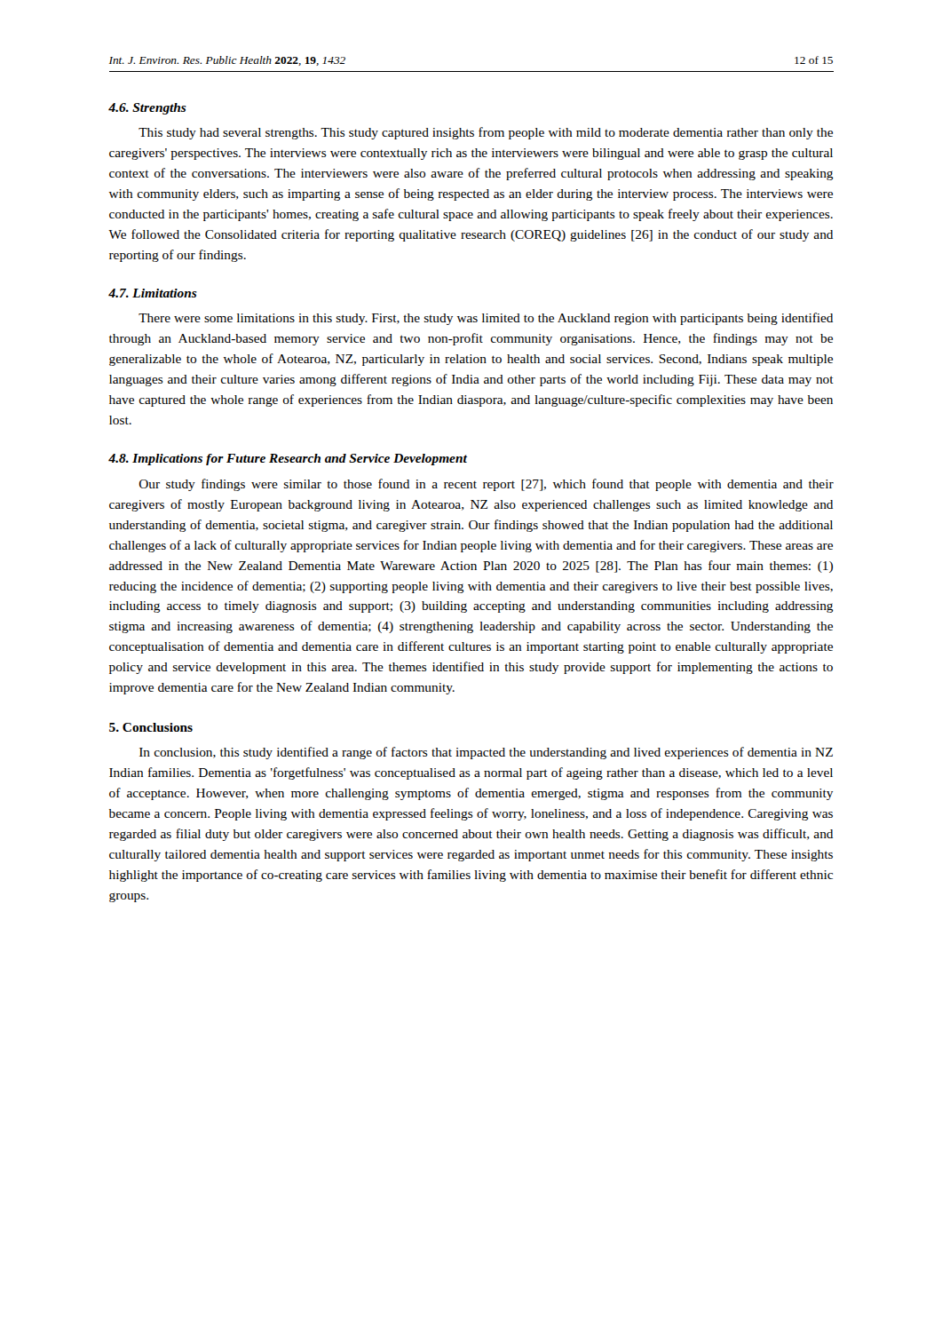Int. J. Environ. Res. Public Health 2022, 19, 1432
12 of 15
4.6. Strengths
This study had several strengths. This study captured insights from people with mild to moderate dementia rather than only the caregivers' perspectives. The interviews were contextually rich as the interviewers were bilingual and were able to grasp the cultural context of the conversations. The interviewers were also aware of the preferred cultural protocols when addressing and speaking with community elders, such as imparting a sense of being respected as an elder during the interview process. The interviews were conducted in the participants' homes, creating a safe cultural space and allowing participants to speak freely about their experiences. We followed the Consolidated criteria for reporting qualitative research (COREQ) guidelines [26] in the conduct of our study and reporting of our findings.
4.7. Limitations
There were some limitations in this study. First, the study was limited to the Auckland region with participants being identified through an Auckland-based memory service and two non-profit community organisations. Hence, the findings may not be generalizable to the whole of Aotearoa, NZ, particularly in relation to health and social services. Second, Indians speak multiple languages and their culture varies among different regions of India and other parts of the world including Fiji. These data may not have captured the whole range of experiences from the Indian diaspora, and language/culture-specific complexities may have been lost.
4.8. Implications for Future Research and Service Development
Our study findings were similar to those found in a recent report [27], which found that people with dementia and their caregivers of mostly European background living in Aotearoa, NZ also experienced challenges such as limited knowledge and understanding of dementia, societal stigma, and caregiver strain. Our findings showed that the Indian population had the additional challenges of a lack of culturally appropriate services for Indian people living with dementia and for their caregivers. These areas are addressed in the New Zealand Dementia Mate Wareware Action Plan 2020 to 2025 [28]. The Plan has four main themes: (1) reducing the incidence of dementia; (2) supporting people living with dementia and their caregivers to live their best possible lives, including access to timely diagnosis and support; (3) building accepting and understanding communities including addressing stigma and increasing awareness of dementia; (4) strengthening leadership and capability across the sector. Understanding the conceptualisation of dementia and dementia care in different cultures is an important starting point to enable culturally appropriate policy and service development in this area. The themes identified in this study provide support for implementing the actions to improve dementia care for the New Zealand Indian community.
5. Conclusions
In conclusion, this study identified a range of factors that impacted the understanding and lived experiences of dementia in NZ Indian families. Dementia as 'forgetfulness' was conceptualised as a normal part of ageing rather than a disease, which led to a level of acceptance. However, when more challenging symptoms of dementia emerged, stigma and responses from the community became a concern. People living with dementia expressed feelings of worry, loneliness, and a loss of independence. Caregiving was regarded as filial duty but older caregivers were also concerned about their own health needs. Getting a diagnosis was difficult, and culturally tailored dementia health and support services were regarded as important unmet needs for this community. These insights highlight the importance of co-creating care services with families living with dementia to maximise their benefit for different ethnic groups.